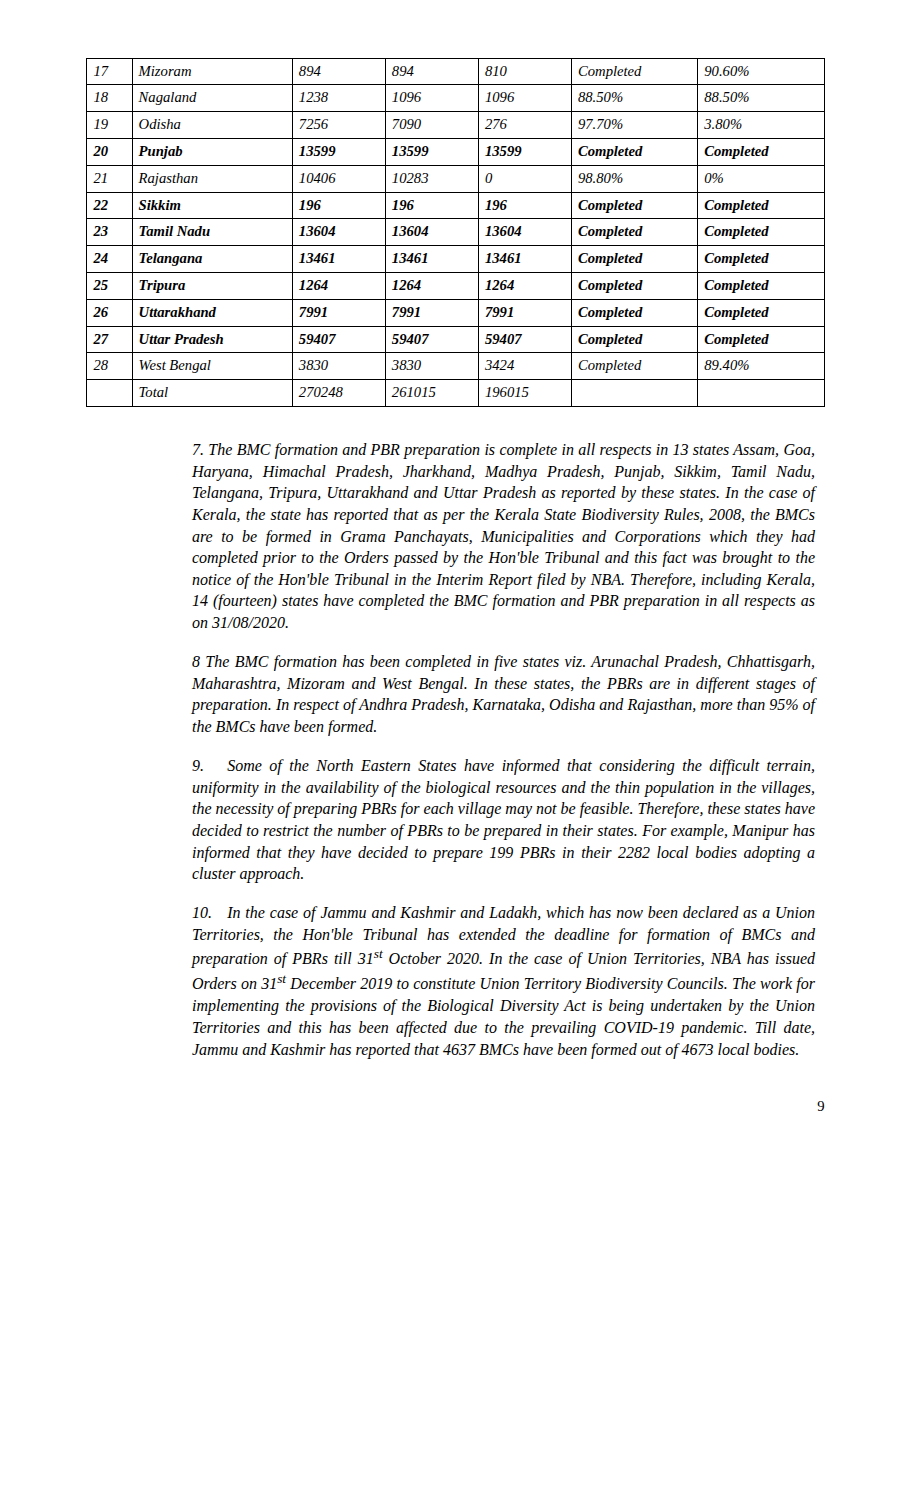| 17 | Mizoram | 894 | 894 | 810 | Completed | 90.60% |
| 18 | Nagaland | 1238 | 1096 | 1096 | 88.50% | 88.50% |
| 19 | Odisha | 7256 | 7090 | 276 | 97.70% | 3.80% |
| 20 | Punjab | 13599 | 13599 | 13599 | Completed | Completed |
| 21 | Rajasthan | 10406 | 10283 | 0 | 98.80% | 0% |
| 22 | Sikkim | 196 | 196 | 196 | Completed | Completed |
| 23 | Tamil Nadu | 13604 | 13604 | 13604 | Completed | Completed |
| 24 | Telangana | 13461 | 13461 | 13461 | Completed | Completed |
| 25 | Tripura | 1264 | 1264 | 1264 | Completed | Completed |
| 26 | Uttarakhand | 7991 | 7991 | 7991 | Completed | Completed |
| 27 | Uttar Pradesh | 59407 | 59407 | 59407 | Completed | Completed |
| 28 | West Bengal | 3830 | 3830 | 3424 | Completed | 89.40% |
| | Total | 270248 | 261015 | 196015 | | |
7. The BMC formation and PBR preparation is complete in all respects in 13 states Assam, Goa, Haryana, Himachal Pradesh, Jharkhand, Madhya Pradesh, Punjab, Sikkim, Tamil Nadu, Telangana, Tripura, Uttarakhand and Uttar Pradesh as reported by these states. In the case of Kerala, the state has reported that as per the Kerala State Biodiversity Rules, 2008, the BMCs are to be formed in Grama Panchayats, Municipalities and Corporations which they had completed prior to the Orders passed by the Hon'ble Tribunal and this fact was brought to the notice of the Hon'ble Tribunal in the Interim Report filed by NBA. Therefore, including Kerala, 14 (fourteen) states have completed the BMC formation and PBR preparation in all respects as on 31/08/2020.
8 The BMC formation has been completed in five states viz. Arunachal Pradesh, Chhattisgarh, Maharashtra, Mizoram and West Bengal. In these states, the PBRs are in different stages of preparation. In respect of Andhra Pradesh, Karnataka, Odisha and Rajasthan, more than 95% of the BMCs have been formed.
9. Some of the North Eastern States have informed that considering the difficult terrain, uniformity in the availability of the biological resources and the thin population in the villages, the necessity of preparing PBRs for each village may not be feasible. Therefore, these states have decided to restrict the number of PBRs to be prepared in their states. For example, Manipur has informed that they have decided to prepare 199 PBRs in their 2282 local bodies adopting a cluster approach.
10. In the case of Jammu and Kashmir and Ladakh, which has now been declared as a Union Territories, the Hon'ble Tribunal has extended the deadline for formation of BMCs and preparation of PBRs till 31st October 2020. In the case of Union Territories, NBA has issued Orders on 31st December 2019 to constitute Union Territory Biodiversity Councils. The work for implementing the provisions of the Biological Diversity Act is being undertaken by the Union Territories and this has been affected due to the prevailing COVID-19 pandemic. Till date, Jammu and Kashmir has reported that 4637 BMCs have been formed out of 4673 local bodies.
9